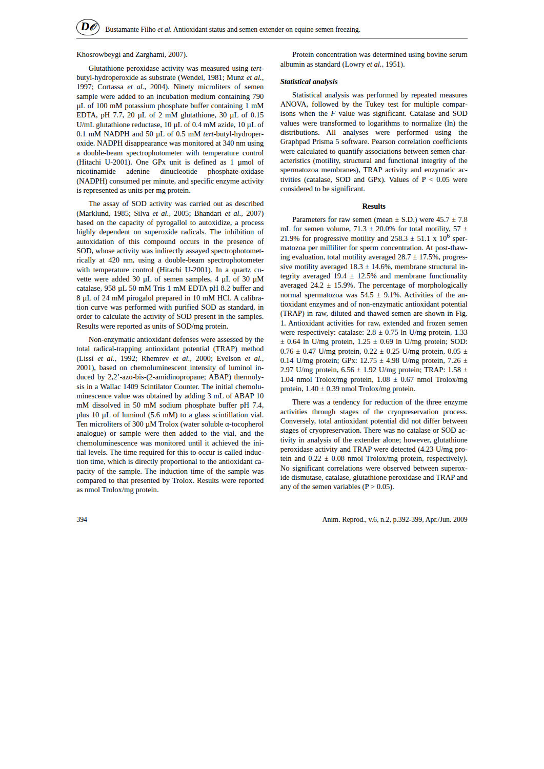D𝒪
Bustamante Filho et al. Antioxidant status and semen extender on equine semen freezing.
Khosrowbeygi and Zarghami, 2007).
Glutathione peroxidase activity was measured using tert-butyl-hydroperoxide as substrate (Wendel, 1981; Munz et al., 1997; Cortassa et al., 2004). Ninety microliters of semen sample were added to an incubation medium containing 790 µL of 100 mM potassium phosphate buffer containing 1 mM EDTA, pH 7.7, 20 µL of 2 mM glutathione, 30 µL of 0.15 U/mL glutathione reductase, 10 µL of 0.4 mM azide, 10 µL of 0.1 mM NADPH and 50 µL of 0.5 mM tert-butyl-hydroperoxide. NADPH disappearance was monitored at 340 nm using a double-beam spectrophotometer with temperature control (Hitachi U-2001). One GPx unit is defined as 1 µmol of nicotinamide adenine dinucleotide phosphate-oxidase (NADPH) consumed per minute, and specific enzyme activity is represented as units per mg protein.
The assay of SOD activity was carried out as described (Marklund, 1985; Silva et al., 2005; Bhandari et al., 2007) based on the capacity of pyrogallol to autoxidize, a process highly dependent on superoxide radicals. The inhibition of autoxidation of this compound occurs in the presence of SOD, whose activity was indirectly assayed spectrophotometrically at 420 nm, using a double-beam spectrophotometer with temperature control (Hitachi U-2001). In a quartz cuvette were added 30 µL of semen samples, 4 µL of 30 µM catalase, 958 µL 50 mM Tris 1 mM EDTA pH 8.2 buffer and 8 µL of 24 mM pirogalol prepared in 10 mM HCl. A calibration curve was performed with purified SOD as standard, in order to calculate the activity of SOD present in the samples. Results were reported as units of SOD/mg protein.
Non-enzymatic antioxidant defenses were assessed by the total radical-trapping antioxidant potential (TRAP) method (Lissi et al., 1992; Rhemrev et al., 2000; Evelson et al., 2001), based on chemoluminescent intensity of luminol induced by 2,2’-azo-bis-(2-amidinopropane; ABAP) thermolysis in a Wallac 1409 Scintilator Counter. The initial chemoluminescence value was obtained by adding 3 mL of ABAP 10 mM dissolved in 50 mM sodium phosphate buffer pH 7.4, plus 10 µL of luminol (5.6 mM) to a glass scintillation vial. Ten microliters of 300 µM Trolox (water soluble α-tocopherol analogue) or sample were then added to the vial, and the chemoluminescence was monitored until it achieved the initial levels. The time required for this to occur is called induction time, which is directly proportional to the antioxidant capacity of the sample. The induction time of the sample was compared to that presented by Trolox. Results were reported as nmol Trolox/mg protein.
Protein concentration was determined using bovine serum albumin as standard (Lowry et al., 1951).
Statistical analysis
Statistical analysis was performed by repeated measures ANOVA, followed by the Tukey test for multiple comparisons when the F value was significant. Catalase and SOD values were transformed to logarithms to normalize (ln) the distributions. All analyses were performed using the Graphpad Prisma 5 software. Pearson correlation coefficients were calculated to quantify associations between semen characteristics (motility, structural and functional integrity of the spermatozoa membranes), TRAP activity and enzymatic activities (catalase, SOD and GPx). Values of P < 0.05 were considered to be significant.
Results
Parameters for raw semen (mean ± S.D.) were 45.7 ± 7.8 mL for semen volume, 71.3 ± 20.0% for total motility, 57 ± 21.9% for progressive motility and 258.3 ± 51.1 x 106 spermatozoa per milliliter for sperm concentration. At post-thawing evaluation, total motility averaged 28.7 ± 17.5%, progressive motility averaged 18.3 ± 14.6%, membrane structural integrity averaged 19.4 ± 12.5% and membrane functionality averaged 24.2 ± 15.9%. The percentage of morphologically normal spermatozoa was 54.5 ± 9.1%. Activities of the antioxidant enzymes and of non-enzymatic antioxidant potential (TRAP) in raw, diluted and thawed semen are shown in Fig. 1. Antioxidant activities for raw, extended and frozen semen were respectively: catalase: 2.8 ± 0.75 ln U/mg protein, 1.33 ± 0.64 ln U/mg protein, 1.25 ± 0.69 ln U/mg protein; SOD: 0.76 ± 0.47 U/mg protein, 0.22 ± 0.25 U/mg protein, 0.05 ± 0.14 U/mg protein; GPx: 12.75 ± 4.98 U/mg protein, 7.26 ± 2.97 U/mg protein, 6.56 ± 1.92 U/mg protein; TRAP: 1.58 ± 1.04 nmol Trolox/mg protein, 1.08 ± 0.67 nmol Trolox/mg protein, 1.40 ± 0.39 nmol Trolox/mg protein.
There was a tendency for reduction of the three enzyme activities through stages of the cryopreservation process. Conversely, total antioxidant potential did not differ between stages of cryopreservation. There was no catalase or SOD activity in analysis of the extender alone; however, glutathione peroxidase activity and TRAP were detected (4.23 U/mg protein and 0.22 ± 0.08 nmol Trolox/mg protein, respectively). No significant correlations were observed between superoxide dismutase, catalase, glutathione peroxidase and TRAP and any of the semen variables (P > 0.05).
394 Anim. Reprod., v.6, n.2, p.392-399, Apr./Jun. 2009